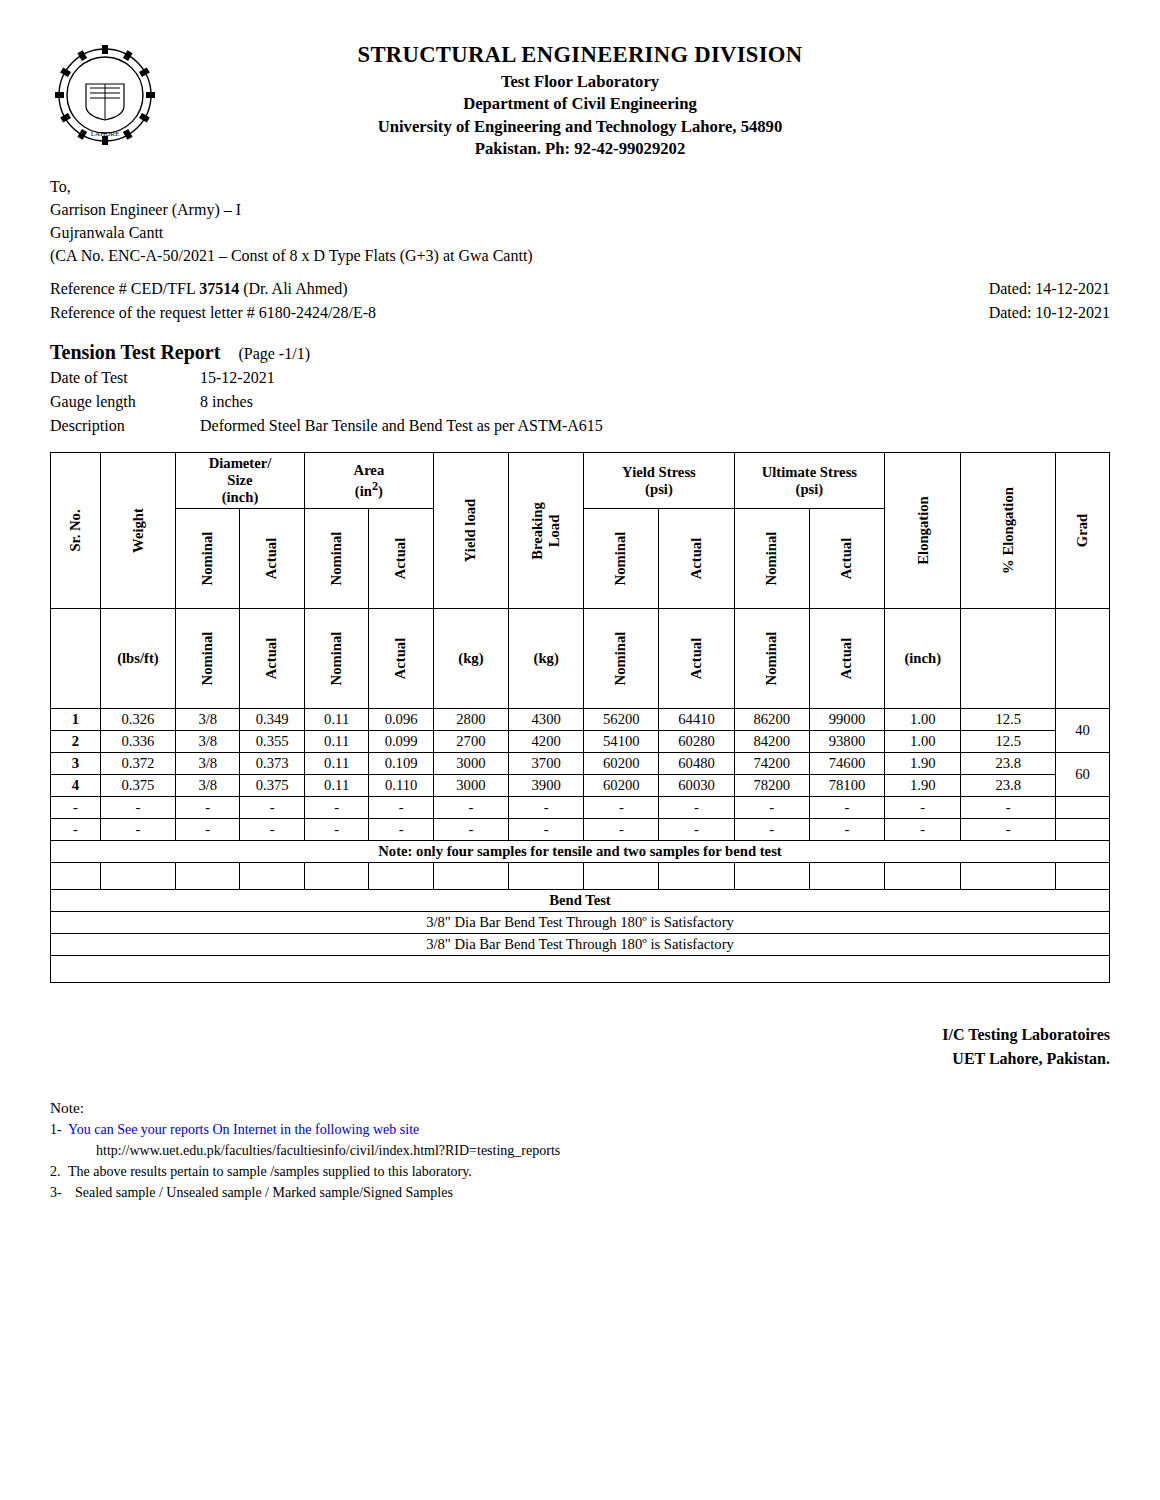LAHORE
STRUCTURAL ENGINEERING DIVISION
Test Floor Laboratory
Department of Civil Engineering
University of Engineering and Technology Lahore, 54890
Pakistan. Ph: 92-42-99029202
To,
Garrison Engineer (Army) – I
Gujranwala Cantt
(CA No. ENC-A-50/2021 – Const of 8 x D Type Flats (G+3) at Gwa Cantt)
Reference # CED/TFL 37514 (Dr. Ali Ahmed)
Dated: 14-12-2021
Reference of the request letter # 6180-2424/28/E-8
Dated: 10-12-2021
Tension Test Report(Page -1/1)
Date of Test15-12-2021
Gauge length8 inches
Description Deformed Steel Bar Tensile and Bend Test as per ASTM-A615
| Sr. No. | Weight | Diameter/ Size (inch) | Area (in 2 ) | Yield load | Breaking Load | Yield Stress (psi) | Ultimate Stress (psi) | Elongation | % Elongation | Grad |
| Nominal | Actual | Nominal | Actual | Nominal | Actual | Nominal | Actual |
| | (lbs/ft) | Nominal | Actual | Nominal | Actual | (kg) | (kg) | Nominal | Actual | Nominal | Actual | (inch) | | |
| 1 | 0.326 | 3/8 | 0.349 | 0.11 | 0.096 | 2800 | 4300 | 56200 | 64410 | 86200 | 99000 | 1.00 | 12.5 | 40 |
| 2 | 0.336 | 3/8 | 0.355 | 0.11 | 0.099 | 2700 | 4200 | 54100 | 60280 | 84200 | 93800 | 1.00 | 12.5 |
| 3 | 0.372 | 3/8 | 0.373 | 0.11 | 0.109 | 3000 | 3700 | 60200 | 60480 | 74200 | 74600 | 1.90 | 23.8 | 60 |
| 4 | 0.375 | 3/8 | 0.375 | 0.11 | 0.110 | 3000 | 3900 | 60200 | 60030 | 78200 | 78100 | 1.90 | 23.8 |
| - | - | - | - | - | - | - | - | - | - | - | - | - | - | |
| - | - | - | - | - | - | - | - | - | - | - | - | - | - | |
| Note: only four samples for tensile and two samples for bend test |
| Bend Test |
| 3/8" Dia Bar Bend Test Through 180º is Satisfactory |
| 3/8" Dia Bar Bend Test Through 180º is Satisfactory |
I/C Testing Laboratoires
UET Lahore, Pakistan.
Note:
1-You can See your reports On Internet in the following web site
http://www.uet.edu.pk/faculties/facultiesinfo/civil/index.html?RID=testing_reports
2. The above results pertain to sample /samples supplied to this laboratory.
3- Sealed sample / Unsealed sample / Marked sample/Signed Samples